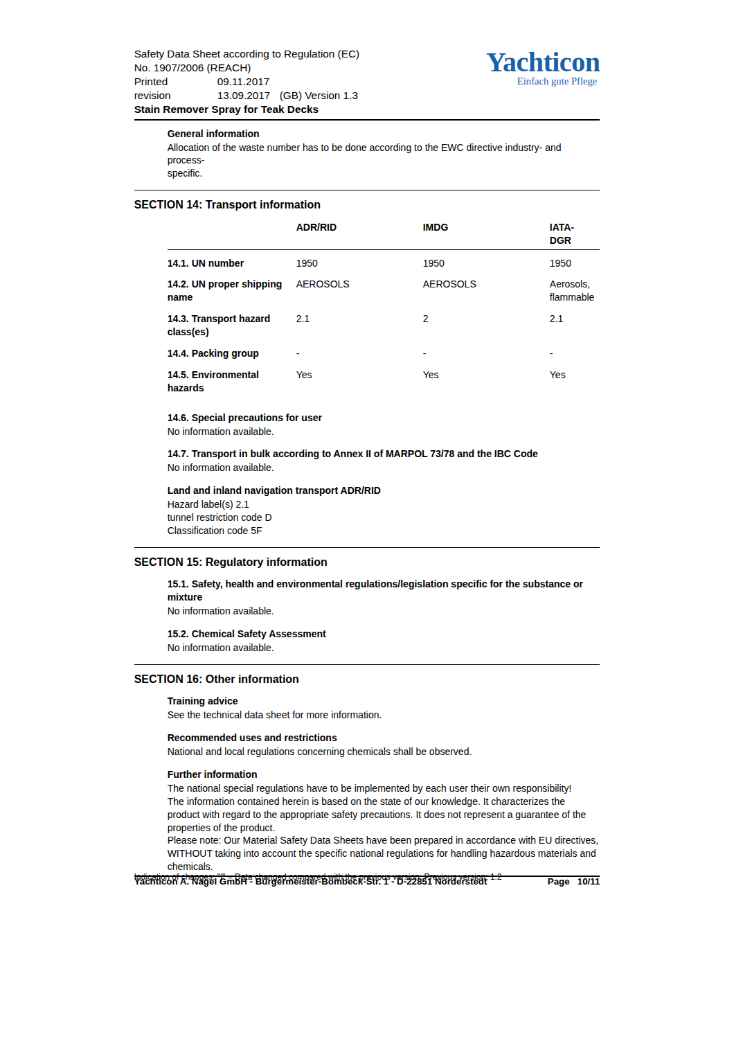Safety Data Sheet according to Regulation (EC)
No. 1907/2006 (REACH)
Printed 09.11.2017
revision 13.09.2017(GB) Version 1.3
Stain Remover Spray for Teak Decks
Yachticon
Einfach gute Pflege
General information
Allocation of the waste number has to be done according to the EWC directive industry- and process-
specific.
SECTION 14: Transport information
| | ADR/RID | IMDG | IATA-DGR |
| --- | --- | --- | --- |
| 14.1. UN number | 1950 | 1950 | 1950 |
| 14.2. UN proper shipping name | AEROSOLS | AEROSOLS | Aerosols, flammable |
| 14.3. Transport hazard class(es) | 2.1 | 2 | 2.1 |
| 14.4. Packing group | - | - | - |
| 14.5. Environmental hazards | Yes | Yes | Yes |
14.6. Special precautions for user
No information available.
14.7. Transport in bulk according to Annex II of MARPOL 73/78 and the IBC Code
No information available.
Land and inland navigation transport ADR/RID
Hazard label(s) 2.1
tunnel restriction code D
Classification code 5F
SECTION 15: Regulatory information
15.1. Safety, health and environmental regulations/legislation specific for the substance or mixture
No information available.
15.2. Chemical Safety Assessment
No information available.
SECTION 16: Other information
Training advice
See the technical data sheet for more information.
Recommended uses and restrictions
National and local regulations concerning chemicals shall be observed.
Further information
The national special regulations have to be implemented by each user their own responsibility!
The information contained herein is based on the state of our knowledge. It characterizes the product with regard to the appropriate safety precautions. It does not represent a guarantee of the properties of the product.
Please note: Our Material Safety Data Sheets have been prepared in accordance with EU directives, WITHOUT taking into account the specific national regulations for handling hazardous materials and chemicals.
Indication of changes: "|" = Data changed compared with the previous version. Previous version: 1.2
Yachticon A. Nagel GmbH - Bürgermeister-Bombeck-Str. 1 - D-22851 Norderstedt Page 10/11